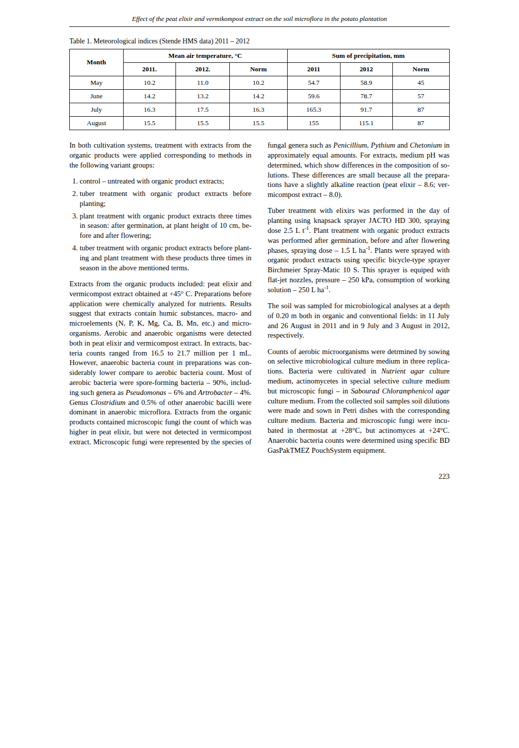Effect of the peat elixir and vermikompost extract on the soil microflora in the potato plantation
Table 1. Meteorological indices (Stende HMS data) 2011 – 2012
| Month | Mean air temperature, °C | Sum of precipitation, mm |
| --- | --- | --- |
| 2011. | 2012. | Norm | 2011 | 2012 | Norm |
| May | 10.2 | 11.0 | 10.2 | 54.7 | 58.9 | 45 |
| June | 14.2 | 13.2 | 14.2 | 59.6 | 78.7 | 57 |
| July | 16.3 | 17.5 | 16.3 | 165.3 | 91.7 | 87 |
| August | 15.5 | 15.5 | 15.5 | 155 | 115.1 | 87 |
In both cultivation systems, treatment with extracts from the organic products were applied corresponding to methods in the following variant groups:
control – untreated with organic product extracts;
tuber treatment with organic product extracts before planting;
plant treatment with organic product extracts three times in season: after germination, at plant height of 10 cm, before and after flowering;
tuber treatment with organic product extracts before planting and plant treatment with these products three times in season in the above mentioned terms.
Extracts from the organic products included: peat elixir and vermicompost extract obtained at +45° C. Preparations before application were chemically analyzed for nutrients. Results suggest that extracts contain humic substances, macro- and microelements (N, P, K, Mg, Ca, B, Mn, etc.) and microorganisms. Aerobic and anaerobic organisms were detected both in peat elixir and vermicompost extract. In extracts, bacteria counts ranged from 16.5 to 21.7 million per 1 mL. However, anaerobic bacteria count in preparations was considerably lower compare to aerobic bacteria count. Most of aerobic bacteria were spore-forming bacteria – 90%, including such genera as Pseudomonas – 6% and Artrobacter – 4%. Genus Clostridium and 0.5% of other anaerobic bacilli were dominant in anaerobic microflora. Extracts from the organic products contained microscopic fungi the count of which was higher in peat elixir, but were not detected in vermicompost extract. Microscopic fungi were represented by the species of fungal genera such as Penicillium, Pythium and Chetonium in approximately equal amounts. For extracts, medium pH was determined, which show differences in the composition of solutions. These differences are small because all the preparations have a slightly alkaline reaction (peat elixir – 8.6; vermicompost extract – 8.0).
Tuber treatment with elixirs was performed in the day of planting using knapsack sprayer JACTO HD 300, spraying dose 2.5 L t-1. Plant treatment with organic product extracts was performed after germination, before and after flowering phases, spraying dose – 1.5 L ha-1. Plants were sprayed with organic product extracts using specific bicycle-type sprayer Birchmeier Spray-Matic 10 S. This sprayer is equiped with flat-jet nozzles, pressure – 250 kPa, consumption of working solution – 250 L ha-1.
The soil was sampled for microbiological analyses at a depth of 0.20 m both in organic and conventional fields: in 11 July and 26 August in 2011 and in 9 July and 3 August in 2012, respectively.
Counts of aerobic microorganisms were detrmined by sowing on selective microbiological culture medium in three replications. Bacteria were cultivated in Nutrient agar culture medium, actinomycetes in special selective culture medium but microscopic fungi – in Sabourad Chloramphenicol agar culture medium. From the collected soil samples soil dilutions were made and sown in Petri dishes with the corresponding culture medium. Bacteria and microscopic fungi were incubated in thermostat at +28°C, but actinomyces at +24°C. Anaerobic bacteria counts were determined using specific BD GasPakTMEZ PouchSystem equipment.
223